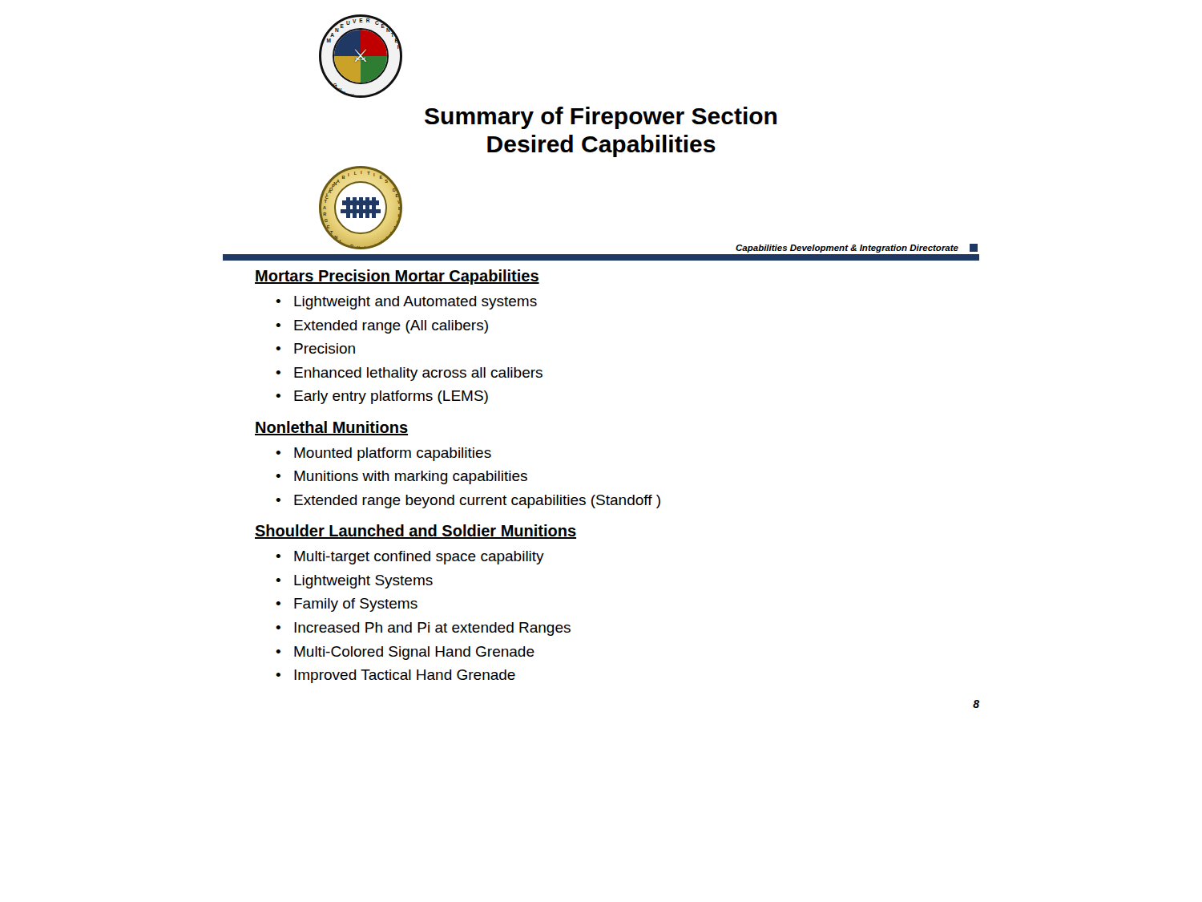M A N E U V E R C E N T E R F O R T B E N N I N G
⚔
Summary of Firepower Section
Desired Capabilities
C A P A B I L I T I E S D E V E L O P M E N T A N D I N T E G R A T I O N
Capabilities Development & Integration Directorate
Mortars Precision Mortar Capabilities
Lightweight and Automated systems
Extended range (All calibers)
Precision
Enhanced lethality across all calibers
Early entry platforms (LEMS)
Nonlethal Munitions
Mounted platform capabilities
Munitions with marking capabilities
Extended range beyond current capabilities (Standoff )
Shoulder Launched and Soldier Munitions
Multi-target confined space capability
Lightweight Systems
Family of Systems
Increased Ph and Pi at extended Ranges
Multi-Colored Signal Hand Grenade
Improved Tactical Hand Grenade
8